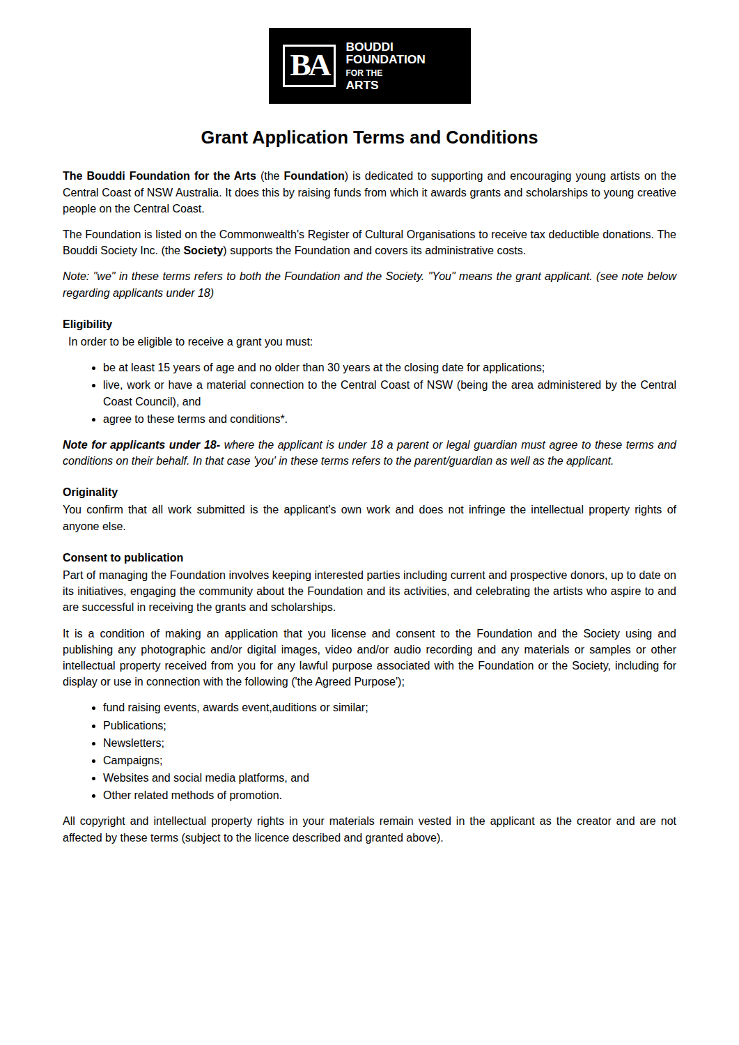BA
Bouddi
Foundation
FOR THE
Arts
Grant Application Terms and Conditions
The Bouddi Foundation for the Arts (the Foundation) is dedicated to supporting and encouraging young artists on the Central Coast of NSW Australia. It does this by raising funds from which it awards grants and scholarships to young creative people on the Central Coast.
The Foundation is listed on the Commonwealth's Register of Cultural Organisations to receive tax deductible donations. The Bouddi Society Inc. (the Society) supports the Foundation and covers its administrative costs.
Note: "we" in these terms refers to both the Foundation and the Society. "You" means the grant applicant. (see note below regarding applicants under 18)
Eligibility
In order to be eligible to receive a grant you must:
be at least 15 years of age and no older than 30 years at the closing date for applications;
live, work or have a material connection to the Central Coast of NSW (being the area administered by the Central Coast Council), and
agree to these terms and conditions*.
Note for applicants under 18- where the applicant is under 18 a parent or legal guardian must agree to these terms and conditions on their behalf. In that case 'you' in these terms refers to the parent/guardian as well as the applicant.
Originality
You confirm that all work submitted is the applicant's own work and does not infringe the intellectual property rights of anyone else.
Consent to publication
Part of managing the Foundation involves keeping interested parties including current and prospective donors, up to date on its initiatives, engaging the community about the Foundation and its activities, and celebrating the artists who aspire to and are successful in receiving the grants and scholarships.
It is a condition of making an application that you license and consent to the Foundation and the Society using and publishing any photographic and/or digital images, video and/or audio recording and any materials or samples or other intellectual property received from you for any lawful purpose associated with the Foundation or the Society, including for display or use in connection with the following ('the Agreed Purpose');
fund raising events, awards event,auditions or similar;
Publications;
Newsletters;
Campaigns;
Websites and social media platforms, and
Other related methods of promotion.
All copyright and intellectual property rights in your materials remain vested in the applicant as the creator and are not affected by these terms (subject to the licence described and granted above).